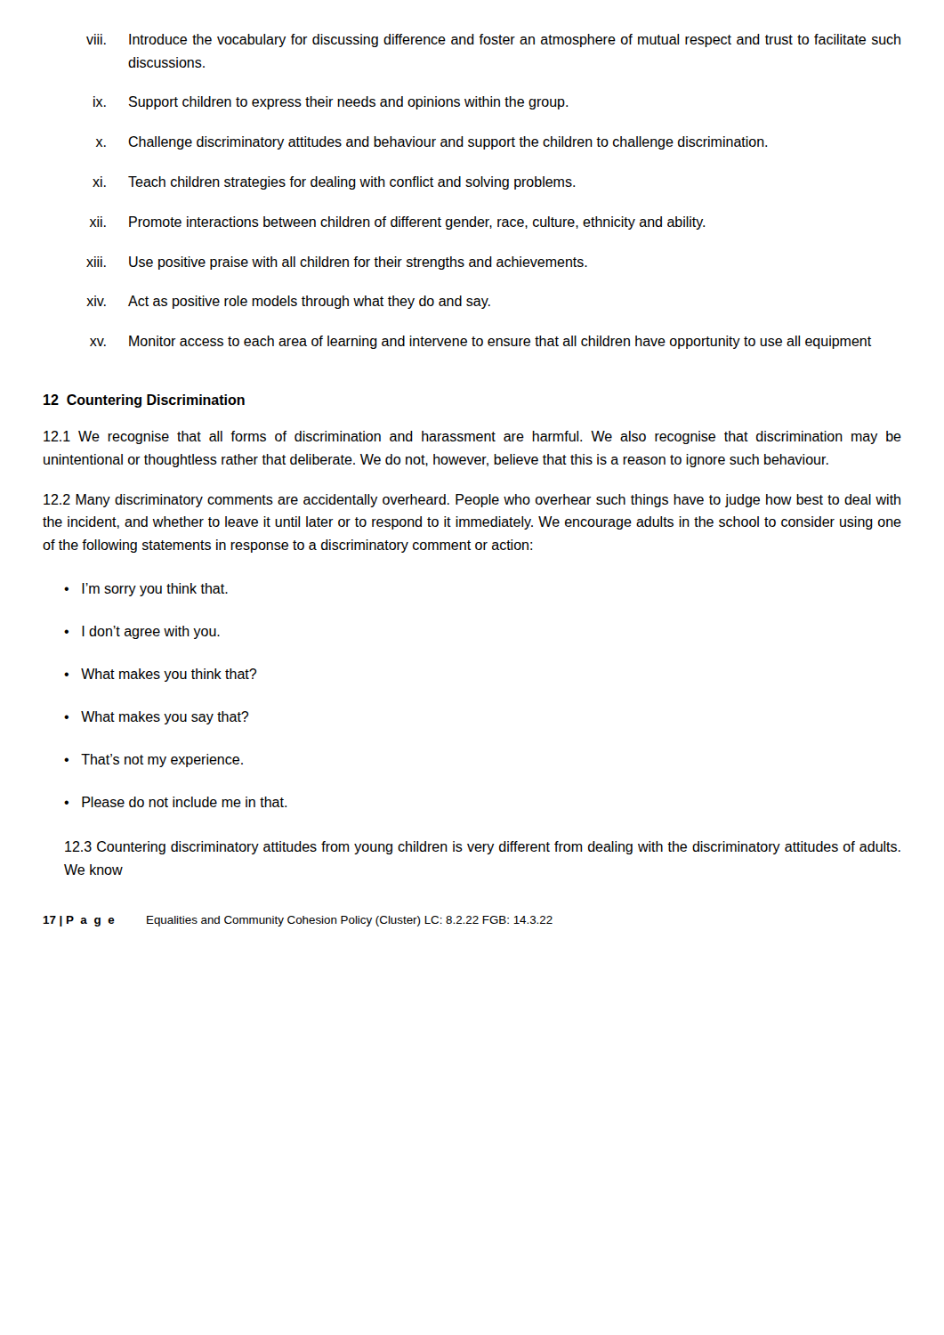viii. Introduce the vocabulary for discussing difference and foster an atmosphere of mutual respect and trust to facilitate such discussions.
ix. Support children to express their needs and opinions within the group.
x. Challenge discriminatory attitudes and behaviour and support the children to challenge discrimination.
xi. Teach children strategies for dealing with conflict and solving problems.
xii. Promote interactions between children of different gender, race, culture, ethnicity and ability.
xiii. Use positive praise with all children for their strengths and achievements.
xiv. Act as positive role models through what they do and say.
xv. Monitor access to each area of learning and intervene to ensure that all children have opportunity to use all equipment
12 Countering Discrimination
12.1 We recognise that all forms of discrimination and harassment are harmful. We also recognise that discrimination may be unintentional or thoughtless rather that deliberate. We do not, however, believe that this is a reason to ignore such behaviour.
12.2 Many discriminatory comments are accidentally overheard. People who overhear such things have to judge how best to deal with the incident, and whether to leave it until later or to respond to it immediately. We encourage adults in the school to consider using one of the following statements in response to a discriminatory comment or action:
I’m sorry you think that.
I don’t agree with you.
What makes you think that?
What makes you say that?
That’s not my experience.
Please do not include me in that.
12.3 Countering discriminatory attitudes from young children is very different from dealing with the discriminatory attitudes of adults. We know
17 | P a g e Equalities and Community Cohesion Policy (Cluster) LC: 8.2.22 FGB: 14.3.22